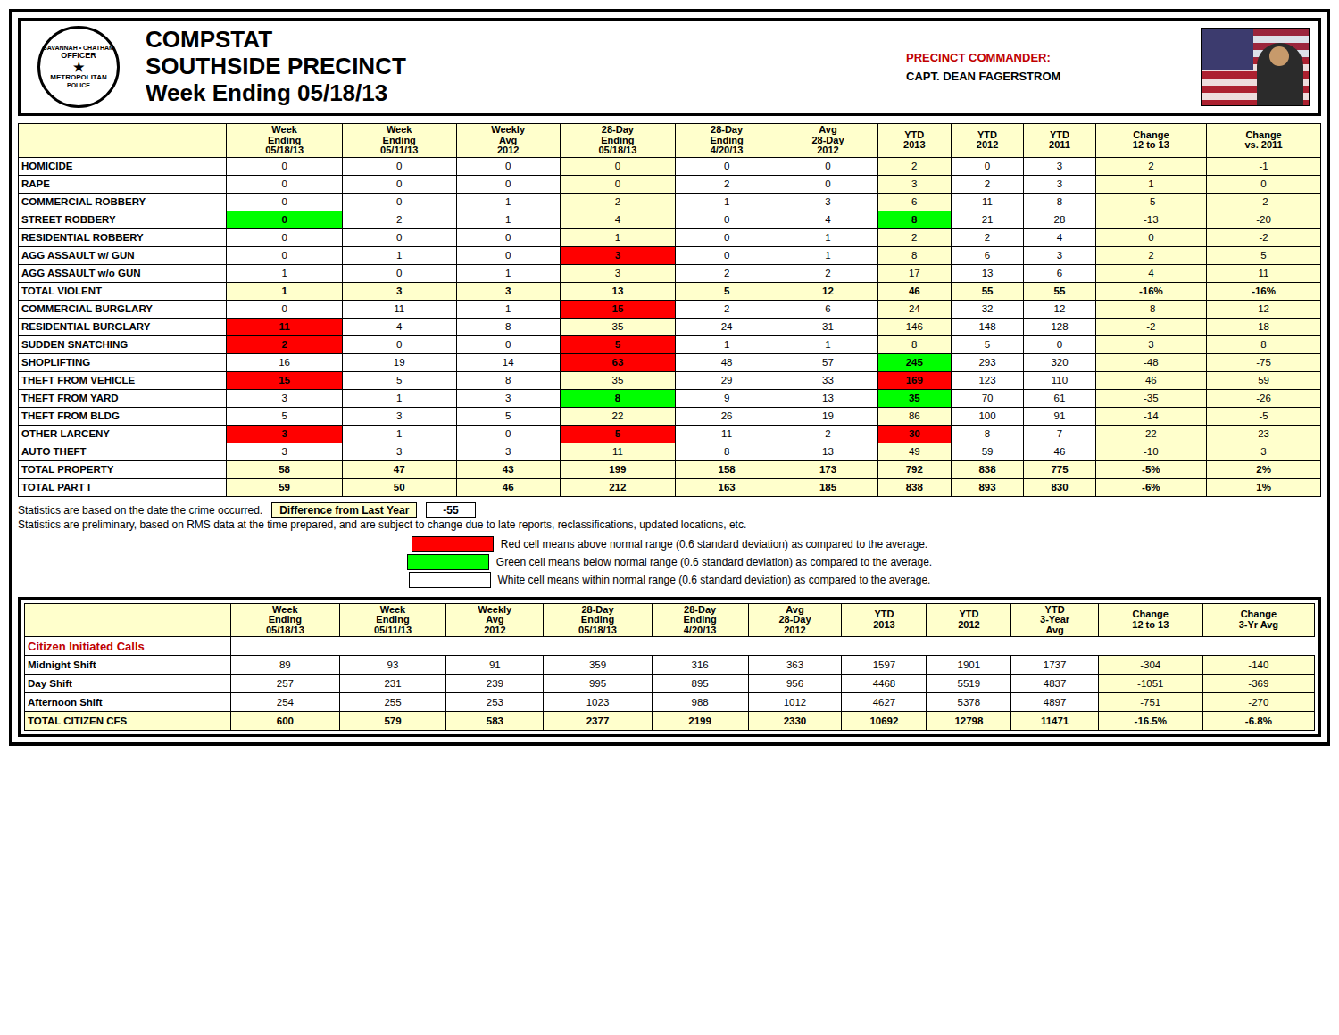SAVANNAH • CHATHAM
OFFICER
★
METROPOLITAN
POLICE
COMPSTAT
SOUTHSIDE PRECINCT
Week Ending 05/18/13
PRECINCT COMMANDER:
CAPT. DEAN FAGERSTROM
| | Week Ending 05/18/13 | Week Ending 05/11/13 | Weekly Avg 2012 | 28-Day Ending 05/18/13 | 28-Day Ending 4/20/13 | Avg 28-Day 2012 | YTD 2013 | YTD 2012 | YTD 2011 | Change 12 to 13 | Change vs. 2011 |
| --- | --- | --- | --- | --- | --- | --- | --- | --- | --- | --- | --- |
| HOMICIDE | 0 | 0 | 0 | 0 | 0 | 0 | 2 | 0 | 3 | 2 | -1 |
| RAPE | 0 | 0 | 0 | 0 | 2 | 0 | 3 | 2 | 3 | 1 | 0 |
| COMMERCIAL ROBBERY | 0 | 0 | 1 | 2 | 1 | 3 | 6 | 11 | 8 | -5 | -2 |
| STREET ROBBERY | 0 | 2 | 1 | 4 | 0 | 4 | 8 | 21 | 28 | -13 | -20 |
| RESIDENTIAL ROBBERY | 0 | 0 | 0 | 1 | 0 | 1 | 2 | 2 | 4 | 0 | -2 |
| AGG ASSAULT w/ GUN | 0 | 1 | 0 | 3 | 0 | 1 | 8 | 6 | 3 | 2 | 5 |
| AGG ASSAULT w/o GUN | 1 | 0 | 1 | 3 | 2 | 2 | 17 | 13 | 6 | 4 | 11 |
| TOTAL VIOLENT | 1 | 3 | 3 | 13 | 5 | 12 | 46 | 55 | 55 | -16% | -16% |
| COMMERCIAL BURGLARY | 0 | 11 | 1 | 15 | 2 | 6 | 24 | 32 | 12 | -8 | 12 |
| RESIDENTIAL BURGLARY | 11 | 4 | 8 | 35 | 24 | 31 | 146 | 148 | 128 | -2 | 18 |
| SUDDEN SNATCHING | 2 | 0 | 0 | 5 | 1 | 1 | 8 | 5 | 0 | 3 | 8 |
| SHOPLIFTING | 16 | 19 | 14 | 63 | 48 | 57 | 245 | 293 | 320 | -48 | -75 |
| THEFT FROM VEHICLE | 15 | 5 | 8 | 35 | 29 | 33 | 169 | 123 | 110 | 46 | 59 |
| THEFT FROM YARD | 3 | 1 | 3 | 8 | 9 | 13 | 35 | 70 | 61 | -35 | -26 |
| THEFT FROM BLDG | 5 | 3 | 5 | 22 | 26 | 19 | 86 | 100 | 91 | -14 | -5 |
| OTHER LARCENY | 3 | 1 | 0 | 5 | 11 | 2 | 30 | 8 | 7 | 22 | 23 |
| AUTO THEFT | 3 | 3 | 3 | 11 | 8 | 13 | 49 | 59 | 46 | -10 | 3 |
| TOTAL PROPERTY | 58 | 47 | 43 | 199 | 158 | 173 | 792 | 838 | 775 | -5% | 2% |
| TOTAL PART I | 59 | 50 | 46 | 212 | 163 | 185 | 838 | 893 | 830 | -6% | 1% |
Statistics are based on the date the crime occurred. Difference from Last Year -55
Statistics are preliminary, based on RMS data at the time prepared, and are subject to change due to late reports, reclassifications, updated locations, etc.
Red cell means above normal range (0.6 standard deviation) as compared to the average.
Green cell means below normal range (0.6 standard deviation) as compared to the average.
White cell means within normal range (0.6 standard deviation) as compared to the average.
| | Week Ending 05/18/13 | Week Ending 05/11/13 | Weekly Avg 2012 | 28-Day Ending 05/18/13 | 28-Day Ending 4/20/13 | Avg 28-Day 2012 | YTD 2013 | YTD 2012 | YTD 3-Year Avg | Change 12 to 13 | Change 3-Yr Avg |
| --- | --- | --- | --- | --- | --- | --- | --- | --- | --- | --- | --- |
| Citizen Initiated Calls | | | | | | | | | | | |
| Midnight Shift | 89 | 93 | 91 | 359 | 316 | 363 | 1597 | 1901 | 1737 | -304 | -140 |
| Day Shift | 257 | 231 | 239 | 995 | 895 | 956 | 4468 | 5519 | 4837 | -1051 | -369 |
| Afternoon Shift | 254 | 255 | 253 | 1023 | 988 | 1012 | 4627 | 5378 | 4897 | -751 | -270 |
| TOTAL CITIZEN CFS | 600 | 579 | 583 | 2377 | 2199 | 2330 | 10692 | 12798 | 11471 | -16.5% | -6.8% |